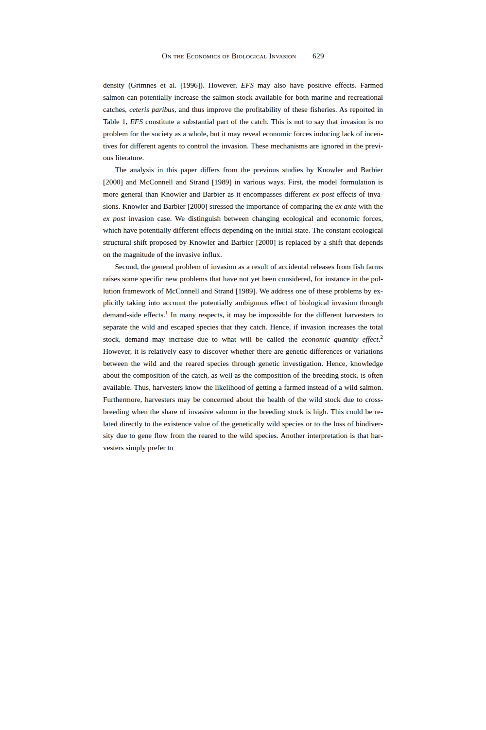On the Economics of Biological Invasion629
density (Grimnes et al. [1996]). However, EFS may also have positive effects. Farmed salmon can potentially increase the salmon stock available for both marine and recreational catches, ceteris paribus, and thus improve the profitability of these fisheries. As reported in Table 1, EFS constitute a substantial part of the catch. This is not to say that invasion is no problem for the society as a whole, but it may reveal economic forces inducing lack of incentives for different agents to control the invasion. These mechanisms are ignored in the previous literature.
The analysis in this paper differs from the previous studies by Knowler and Barbier [2000] and McConnell and Strand [1989] in various ways. First, the model formulation is more general than Knowler and Barbier as it encompasses different ex post effects of invasions. Knowler and Barbier [2000] stressed the importance of comparing the ex ante with the ex post invasion case. We distinguish between changing ecological and economic forces, which have potentially different effects depending on the initial state. The constant ecological structural shift proposed by Knowler and Barbier [2000] is replaced by a shift that depends on the magnitude of the invasive influx.
Second, the general problem of invasion as a result of accidental releases from fish farms raises some specific new problems that have not yet been considered, for instance in the pollution framework of McConnell and Strand [1989]. We address one of these problems by explicitly taking into account the potentially ambiguous effect of biological invasion through demand-side effects.1 In many respects, it may be impossible for the different harvesters to separate the wild and escaped species that they catch. Hence, if invasion increases the total stock, demand may increase due to what will be called the economic quantity effect.2 However, it is relatively easy to discover whether there are genetic differences or variations between the wild and the reared species through genetic investigation. Hence, knowledge about the composition of the catch, as well as the composition of the breeding stock, is often available. Thus, harvesters know the likelihood of getting a farmed instead of a wild salmon. Furthermore, harvesters may be concerned about the health of the wild stock due to crossbreeding when the share of invasive salmon in the breeding stock is high. This could be related directly to the existence value of the genetically wild species or to the loss of biodiversity due to gene flow from the reared to the wild species. Another interpretation is that harvesters simply prefer to